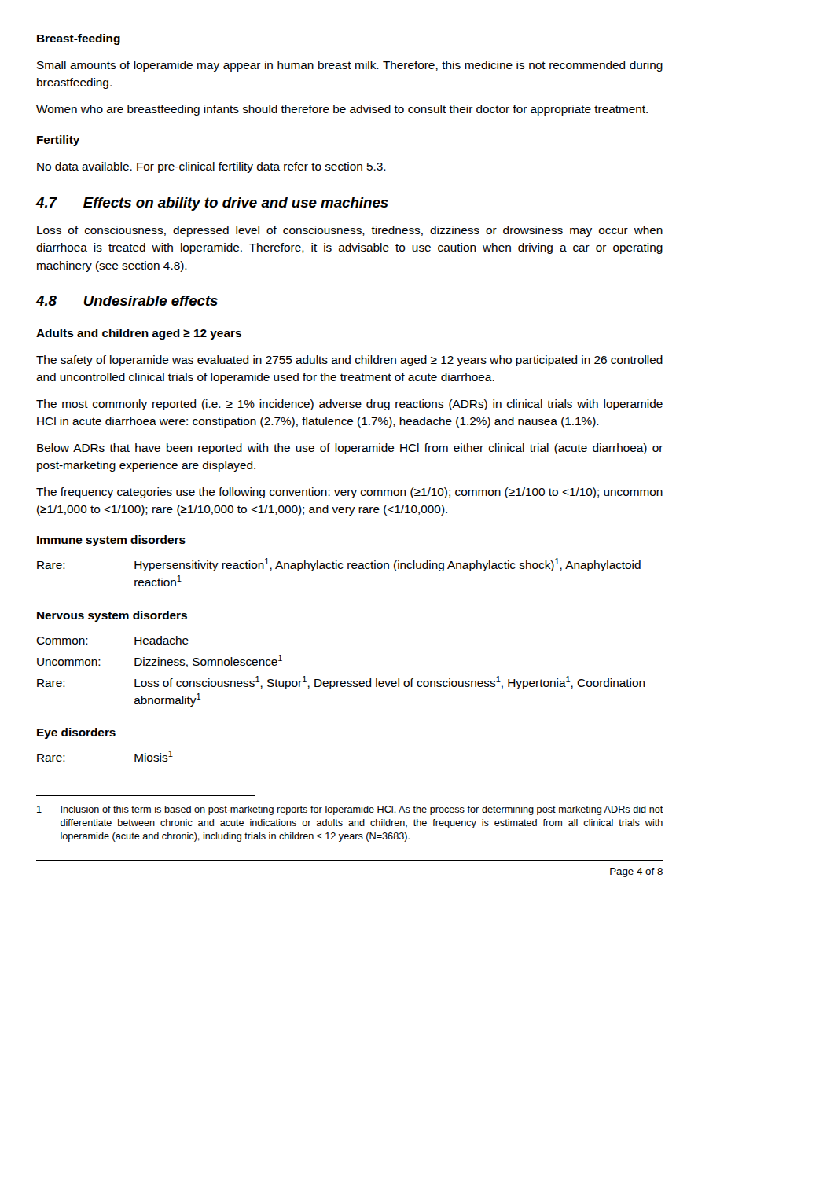Breast-feeding
Small amounts of loperamide may appear in human breast milk. Therefore, this medicine is not recommended during breastfeeding.
Women who are breastfeeding infants should therefore be advised to consult their doctor for appropriate treatment.
Fertility
No data available. For pre-clinical fertility data refer to section 5.3.
4.7 Effects on ability to drive and use machines
Loss of consciousness, depressed level of consciousness, tiredness, dizziness or drowsiness may occur when diarrhoea is treated with loperamide. Therefore, it is advisable to use caution when driving a car or operating machinery (see section 4.8).
4.8 Undesirable effects
Adults and children aged ≥ 12 years
The safety of loperamide was evaluated in 2755 adults and children aged ≥ 12 years who participated in 26 controlled and uncontrolled clinical trials of loperamide used for the treatment of acute diarrhoea.
The most commonly reported (i.e. ≥ 1% incidence) adverse drug reactions (ADRs) in clinical trials with loperamide HCl in acute diarrhoea were: constipation (2.7%), flatulence (1.7%), headache (1.2%) and nausea (1.1%).
Below ADRs that have been reported with the use of loperamide HCl from either clinical trial (acute diarrhoea) or post-marketing experience are displayed.
The frequency categories use the following convention: very common (≥1/10); common (≥1/100 to <1/10); uncommon (≥1/1,000 to <1/100); rare (≥1/10,000 to <1/1,000); and very rare (<1/10,000).
Immune system disorders
| Rare: | Hypersensitivity reaction 1 , Anaphylactic reaction (including Anaphylactic shock) 1 , Anaphylactoid reaction 1 |
Nervous system disorders
| Common: | Headache |
| Uncommon: | Dizziness, Somnolescence 1 |
| Rare: | Loss of consciousness 1 , Stupor 1 , Depressed level of consciousness 1 , Hypertonia 1 , Coordination abnormality 1 |
Eye disorders
| Rare: | Miosis 1 |
1
Inclusion of this term is based on post-marketing reports for loperamide HCl. As the process for determining post marketing ADRs did not differentiate between chronic and acute indications or adults and children, the frequency is estimated from all clinical trials with loperamide (acute and chronic), including trials in children ≤ 12 years (N=3683).
Page 4 of 8